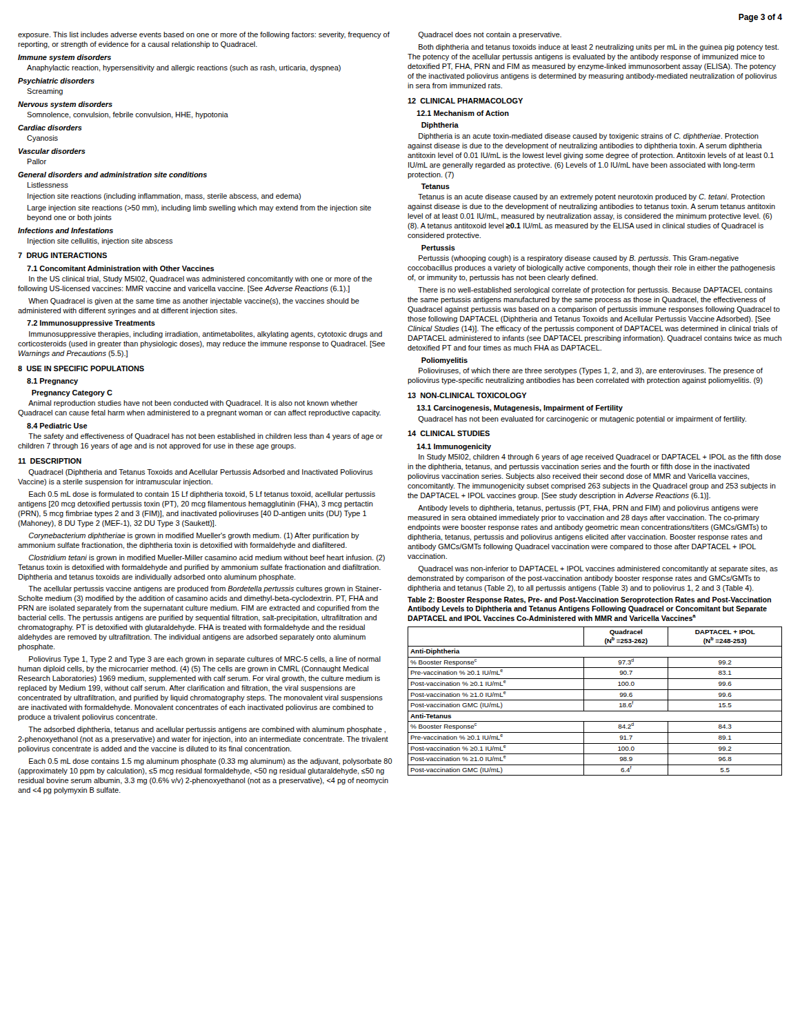Page 3 of 4
exposure. This list includes adverse events based on one or more of the following factors: severity, frequency of reporting, or strength of evidence for a causal relationship to Quadracel.
Immune system disorders
Anaphylactic reaction, hypersensitivity and allergic reactions (such as rash, urticaria, dyspnea)
Psychiatric disorders
Screaming
Nervous system disorders
Somnolence, convulsion, febrile convulsion, HHE, hypotonia
Cardiac disorders
Cyanosis
Vascular disorders
Pallor
General disorders and administration site conditions
Listlessness
Injection site reactions (including inflammation, mass, sterile abscess, and edema)
Large injection site reactions (>50 mm), including limb swelling which may extend from the injection site beyond one or both joints
Infections and Infestations
Injection site cellulitis, injection site abscess
7 DRUG INTERACTIONS
7.1 Concomitant Administration with Other Vaccines
In the US clinical trial, Study M5I02, Quadracel was administered concomitantly with one or more of the following US-licensed vaccines: MMR vaccine and varicella vaccine. [See Adverse Reactions (6.1).]
When Quadracel is given at the same time as another injectable vaccine(s), the vaccines should be administered with different syringes and at different injection sites.
7.2 Immunosuppressive Treatments
Immunosuppressive therapies, including irradiation, antimetabolites, alkylating agents, cytotoxic drugs and corticosteroids (used in greater than physiologic doses), may reduce the immune response to Quadracel. [See Warnings and Precautions (5.5).]
8 USE IN SPECIFIC POPULATIONS
8.1 Pregnancy
Pregnancy Category C
Animal reproduction studies have not been conducted with Quadracel. It is also not known whether Quadracel can cause fetal harm when administered to a pregnant woman or can affect reproductive capacity.
8.4 Pediatric Use
The safety and effectiveness of Quadracel has not been established in children less than 4 years of age or children 7 through 16 years of age and is not approved for use in these age groups.
11 DESCRIPTION
Quadracel (Diphtheria and Tetanus Toxoids and Acellular Pertussis Adsorbed and Inactivated Poliovirus Vaccine) is a sterile suspension for intramuscular injection.
Each 0.5 mL dose is formulated to contain 15 Lf diphtheria toxoid, 5 Lf tetanus toxoid, acellular pertussis antigens [20 mcg detoxified pertussis toxin (PT), 20 mcg filamentous hemagglutinin (FHA), 3 mcg pertactin (PRN), 5 mcg fimbriae types 2 and 3 (FIM)], and inactivated polioviruses [40 D-antigen units (DU) Type 1 (Mahoney), 8 DU Type 2 (MEF-1), 32 DU Type 3 (Saukett)].
Corynebacterium diphtheriae is grown in modified Mueller's growth medium. (1) After purification by ammonium sulfate fractionation, the diphtheria toxin is detoxified with formaldehyde and diafiltered.
Clostridium tetani is grown in modified Mueller-Miller casamino acid medium without beef heart infusion. (2) Tetanus toxin is detoxified with formaldehyde and purified by ammonium sulfate fractionation and diafiltration. Diphtheria and tetanus toxoids are individually adsorbed onto aluminum phosphate.
The acellular pertussis vaccine antigens are produced from Bordetella pertussis cultures grown in Stainer-Scholte medium (3) modified by the addition of casamino acids and dimethyl-beta-cyclodextrin. PT, FHA and PRN are isolated separately from the supernatant culture medium. FIM are extracted and copurified from the bacterial cells. The pertussis antigens are purified by sequential filtration, salt-precipitation, ultrafiltration and chromatography. PT is detoxified with glutaraldehyde. FHA is treated with formaldehyde and the residual aldehydes are removed by ultrafiltration. The individual antigens are adsorbed separately onto aluminum phosphate.
Poliovirus Type 1, Type 2 and Type 3 are each grown in separate cultures of MRC-5 cells, a line of normal human diploid cells, by the microcarrier method. (4) (5) The cells are grown in CMRL (Connaught Medical Research Laboratories) 1969 medium, supplemented with calf serum. For viral growth, the culture medium is replaced by Medium 199, without calf serum. After clarification and filtration, the viral suspensions are concentrated by ultrafiltration, and purified by liquid chromatography steps. The monovalent viral suspensions are inactivated with formaldehyde. Monovalent concentrates of each inactivated poliovirus are combined to produce a trivalent poliovirus concentrate.
The adsorbed diphtheria, tetanus and acellular pertussis antigens are combined with aluminum phosphate , 2-phenoxyethanol (not as a preservative) and water for injection, into an intermediate concentrate. The trivalent poliovirus concentrate is added and the vaccine is diluted to its final concentration.
Each 0.5 mL dose contains 1.5 mg aluminum phosphate (0.33 mg aluminum) as the adjuvant, polysorbate 80 (approximately 10 ppm by calculation), ≤5 mcg residual formaldehyde, <50 ng residual glutaraldehyde, ≤50 ng residual bovine serum albumin, 3.3 mg (0.6% v/v) 2-phenoxyethanol (not as a preservative), <4 pg of neomycin and <4 pg polymyxin B sulfate.
Quadracel does not contain a preservative.
Both diphtheria and tetanus toxoids induce at least 2 neutralizing units per mL in the guinea pig potency test. The potency of the acellular pertussis antigens is evaluated by the antibody response of immunized mice to detoxified PT, FHA, PRN and FIM as measured by enzyme-linked immunosorbent assay (ELISA). The potency of the inactivated poliovirus antigens is determined by measuring antibody-mediated neutralization of poliovirus in sera from immunized rats.
12 CLINICAL PHARMACOLOGY
12.1 Mechanism of Action
Diphtheria
Diphtheria is an acute toxin-mediated disease caused by toxigenic strains of C. diphtheriae. Protection against disease is due to the development of neutralizing antibodies to diphtheria toxin. A serum diphtheria antitoxin level of 0.01 IU/mL is the lowest level giving some degree of protection. Antitoxin levels of at least 0.1 IU/mL are generally regarded as protective. (6) Levels of 1.0 IU/mL have been associated with long-term protection. (7)
Tetanus
Tetanus is an acute disease caused by an extremely potent neurotoxin produced by C. tetani. Protection against disease is due to the development of neutralizing antibodies to tetanus toxin. A serum tetanus antitoxin level of at least 0.01 IU/mL, measured by neutralization assay, is considered the minimum protective level. (6) (8). A tetanus antitoxoid level ≥0.1 IU/mL as measured by the ELISA used in clinical studies of Quadracel is considered protective.
Pertussis
Pertussis (whooping cough) is a respiratory disease caused by B. pertussis. This Gram-negative coccobacillus produces a variety of biologically active components, though their role in either the pathogenesis of, or immunity to, pertussis has not been clearly defined.
There is no well-established serological correlate of protection for pertussis. Because DAPTACEL contains the same pertussis antigens manufactured by the same process as those in Quadracel, the effectiveness of Quadracel against pertussis was based on a comparison of pertussis immune responses following Quadracel to those following DAPTACEL (Diphtheria and Tetanus Toxoids and Acellular Pertussis Vaccine Adsorbed). [See Clinical Studies (14)]. The efficacy of the pertussis component of DAPTACEL was determined in clinical trials of DAPTACEL administered to infants (see DAPTACEL prescribing information). Quadracel contains twice as much detoxified PT and four times as much FHA as DAPTACEL.
Poliomyelitis
Polioviruses, of which there are three serotypes (Types 1, 2, and 3), are enteroviruses. The presence of poliovirus type-specific neutralizing antibodies has been correlated with protection against poliomyelitis. (9)
13 NON-CLINICAL TOXICOLOGY
13.1 Carcinogenesis, Mutagenesis, Impairment of Fertility
Quadracel has not been evaluated for carcinogenic or mutagenic potential or impairment of fertility.
14 CLINICAL STUDIES
14.1 Immunogenicity
In Study M5I02, children 4 through 6 years of age received Quadracel or DAPTACEL + IPOL as the fifth dose in the diphtheria, tetanus, and pertussis vaccination series and the fourth or fifth dose in the inactivated poliovirus vaccination series. Subjects also received their second dose of MMR and Varicella vaccines, concomitantly. The immunogenicity subset comprised 263 subjects in the Quadracel group and 253 subjects in the DAPTACEL + IPOL vaccines group. [See study description in Adverse Reactions (6.1)].
Antibody levels to diphtheria, tetanus, pertussis (PT, FHA, PRN and FIM) and poliovirus antigens were measured in sera obtained immediately prior to vaccination and 28 days after vaccination. The co-primary endpoints were booster response rates and antibody geometric mean concentrations/titers (GMCs/GMTs) to diphtheria, tetanus, pertussis and poliovirus antigens elicited after vaccination. Booster response rates and antibody GMCs/GMTs following Quadracel vaccination were compared to those after DAPTACEL + IPOL vaccination.
Quadracel was non-inferior to DAPTACEL + IPOL vaccines administered concomitantly at separate sites, as demonstrated by comparison of the post-vaccination antibody booster response rates and GMCs/GMTs to diphtheria and tetanus (Table 2), to all pertussis antigens (Table 3) and to poliovirus 1, 2 and 3 (Table 4).
Table 2: Booster Response Rates, Pre- and Post-Vaccination Seroprotection Rates and Post-Vaccination Antibody Levels to Diphtheria and Tetanus Antigens Following Quadracel or Concomitant but Separate DAPTACEL and IPOL Vaccines Co-Administered with MMR and Varicella Vaccines a
| | Quadracel (N b =253-262) | DAPTACEL + IPOL (N b =248-253) |
| --- | --- | --- |
| Anti-Diphtheria |
| % Booster Response c | 97.3 d | 99.2 |
| Pre-vaccination % ≥0.1 IU/mL e | 90.7 | 83.1 |
| Post-vaccination % ≥0.1 IU/mL e | 100.0 | 99.6 |
| Post-vaccination % ≥1.0 IU/mL e | 99.6 | 99.6 |
| Post-vaccination GMC (IU/mL) | 18.6 f | 15.5 |
| Anti-Tetanus |
| % Booster Response c | 84.2 d | 84.3 |
| Pre-vaccination % ≥0.1 IU/mL e | 91.7 | 89.1 |
| Post-vaccination % ≥0.1 IU/mL e | 100.0 | 99.2 |
| Post-vaccination % ≥1.0 IU/mL e | 98.9 | 96.8 |
| Post-vaccination GMC (IU/mL) | 6.4 f | 5.5 |